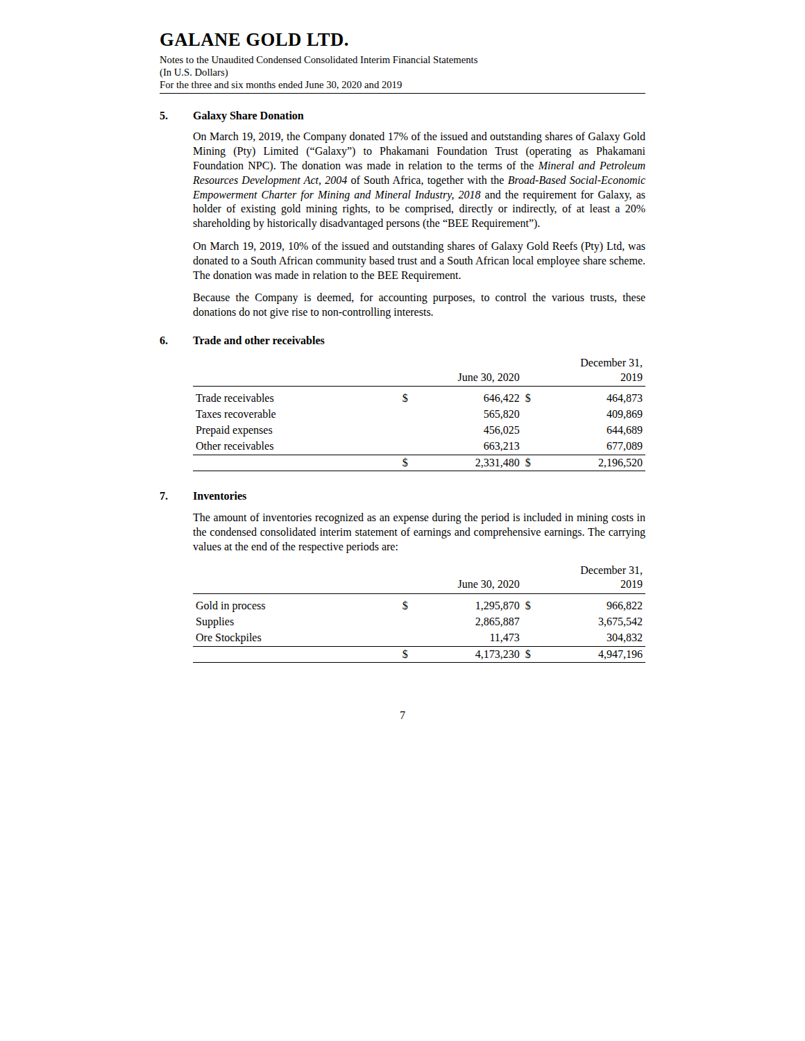GALANE GOLD LTD.
Notes to the Unaudited Condensed Consolidated Interim Financial Statements
(In U.S. Dollars)
For the three and six months ended June 30, 2020 and 2019
5. Galaxy Share Donation
On March 19, 2019, the Company donated 17% of the issued and outstanding shares of Galaxy Gold Mining (Pty) Limited (“Galaxy”) to Phakamani Foundation Trust (operating as Phakamani Foundation NPC). The donation was made in relation to the terms of the Mineral and Petroleum Resources Development Act, 2004 of South Africa, together with the Broad-Based Social-Economic Empowerment Charter for Mining and Mineral Industry, 2018 and the requirement for Galaxy, as holder of existing gold mining rights, to be comprised, directly or indirectly, of at least a 20% shareholding by historically disadvantaged persons (the “BEE Requirement”).
On March 19, 2019, 10% of the issued and outstanding shares of Galaxy Gold Reefs (Pty) Ltd, was donated to a South African community based trust and a South African local employee share scheme. The donation was made in relation to the BEE Requirement.
Because the Company is deemed, for accounting purposes, to control the various trusts, these donations do not give rise to non-controlling interests.
6. Trade and other receivables
| | | June 30, 2020 | | December 31, 2019 |
| --- | --- | --- | --- | --- |
| Trade receivables | $ | 646,422 | $ | 464,873 |
| Taxes recoverable | | 565,820 | | 409,869 |
| Prepaid expenses | | 456,025 | | 644,689 |
| Other receivables | | 663,213 | | 677,089 |
| | $ | 2,331,480 | $ | 2,196,520 |
7. Inventories
The amount of inventories recognized as an expense during the period is included in mining costs in the condensed consolidated interim statement of earnings and comprehensive earnings. The carrying values at the end of the respective periods are:
| | | June 30, 2020 | | December 31, 2019 |
| --- | --- | --- | --- | --- |
| Gold in process | $ | 1,295,870 | $ | 966,822 |
| Supplies | | 2,865,887 | | 3,675,542 |
| Ore Stockpiles | | 11,473 | | 304,832 |
| | $ | 4,173,230 | $ | 4,947,196 |
7